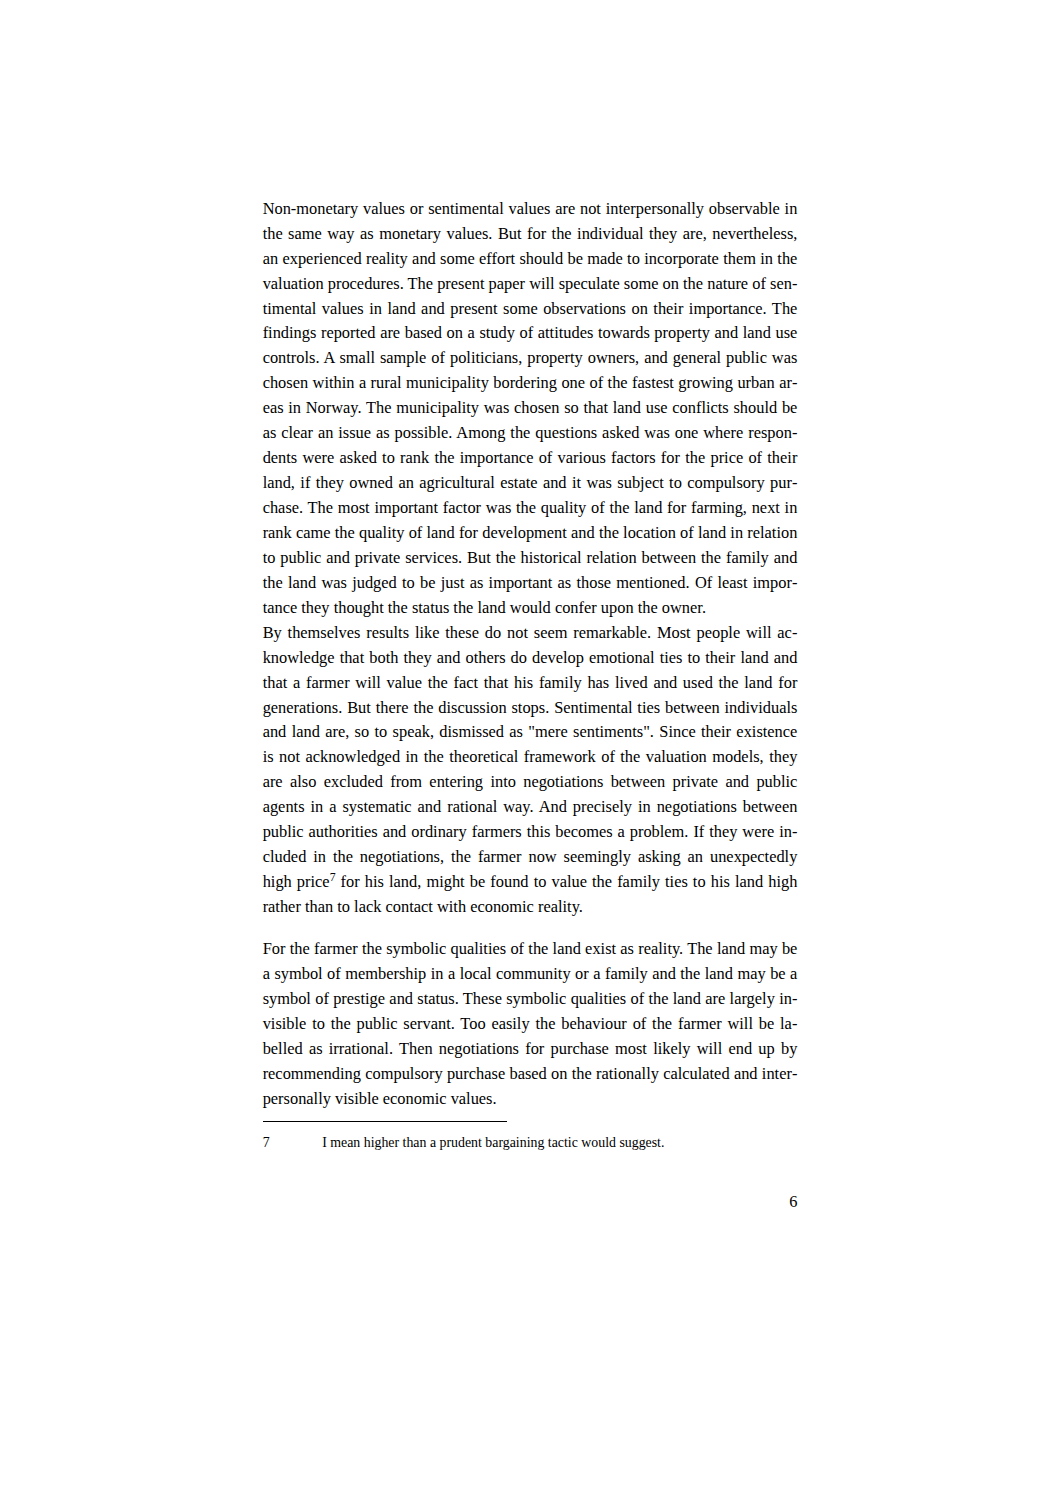Non-monetary values or sentimental values are not interpersonally observable in the same way as monetary values. But for the individual they are, nevertheless, an experienced reality and some effort should be made to incorporate them in the valuation procedures. The present paper will speculate some on the nature of sentimental values in land and present some observations on their importance. The findings reported are based on a study of attitudes towards property and land use controls. A small sample of politicians, property owners, and general public was chosen within a rural municipality bordering one of the fastest growing urban areas in Norway. The municipality was chosen so that land use conflicts should be as clear an issue as possible. Among the questions asked was one where respondents were asked to rank the importance of various factors for the price of their land, if they owned an agricultural estate and it was subject to compulsory purchase. The most important factor was the quality of the land for farming, next in rank came the quality of land for development and the location of land in relation to public and private services. But the historical relation between the family and the land was judged to be just as important as those mentioned. Of least importance they thought the status the land would confer upon the owner.
By themselves results like these do not seem remarkable. Most people will acknowledge that both they and others do develop emotional ties to their land and that a farmer will value the fact that his family has lived and used the land for generations. But there the discussion stops. Sentimental ties between individuals and land are, so to speak, dismissed as "mere sentiments". Since their existence is not acknowledged in the theoretical framework of the valuation models, they are also excluded from entering into negotiations between private and public agents in a systematic and rational way. And precisely in negotiations between public authorities and ordinary farmers this becomes a problem. If they were included in the negotiations, the farmer now seemingly asking an unexpectedly high price7 for his land, might be found to value the family ties to his land high rather than to lack contact with economic reality.
For the farmer the symbolic qualities of the land exist as reality. The land may be a symbol of membership in a local community or a family and the land may be a symbol of prestige and status. These symbolic qualities of the land are largely invisible to the public servant. Too easily the behaviour of the farmer will be labelled as irrational. Then negotiations for purchase most likely will end up by recommending compulsory purchase based on the rationally calculated and interpersonally visible economic values.
7 I mean higher than a prudent bargaining tactic would suggest.
6